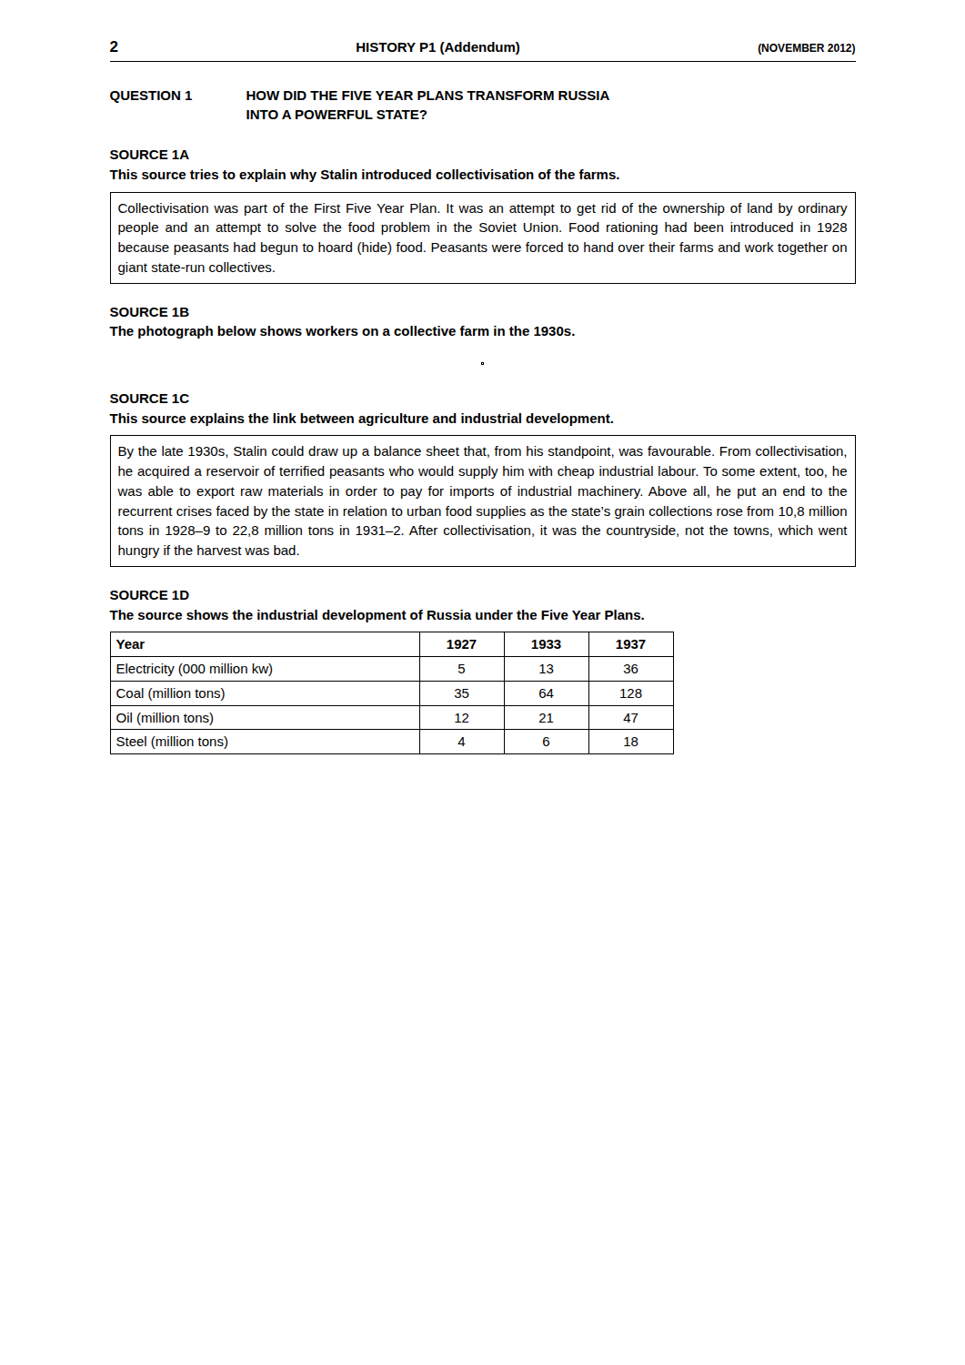2 HISTORY P1 (Addendum) (NOVEMBER 2012)
QUESTION 1 HOW DID THE FIVE YEAR PLANS TRANSFORM RUSSIA
INTO A POWERFUL STATE?
SOURCE 1A
This source tries to explain why Stalin introduced collectivisation of the farms.
Collectivisation was part of the First Five Year Plan. It was an attempt to get rid of the ownership of land by ordinary people and an attempt to solve the food problem in the Soviet Union. Food rationing had been introduced in 1928 because peasants had begun to hoard (hide) food. Peasants were forced to hand over their farms and work together on giant state-run collectives.
SOURCE 1B
The photograph below shows workers on a collective farm in the 1930s.
SOURCE 1C
This source explains the link between agriculture and industrial development.
By the late 1930s, Stalin could draw up a balance sheet that, from his standpoint, was favourable. From collectivisation, he acquired a reservoir of terrified peasants who would supply him with cheap industrial labour. To some extent, too, he was able to export raw materials in order to pay for imports of industrial machinery. Above all, he put an end to the recurrent crises faced by the state in relation to urban food supplies as the state’s grain collections rose from 10,8 million tons in 1928–9 to 22,8 million tons in 1931–2. After collectivisation, it was the countryside, not the towns, which went hungry if the harvest was bad.
SOURCE 1D
The source shows the industrial development of Russia under the Five Year Plans.
| Year | 1927 | 1933 | 1937 |
| --- | --- | --- | --- |
| Electricity (000 million kw) | 5 | 13 | 36 |
| Coal (million tons) | 35 | 64 | 128 |
| Oil (million tons) | 12 | 21 | 47 |
| Steel (million tons) | 4 | 6 | 18 |